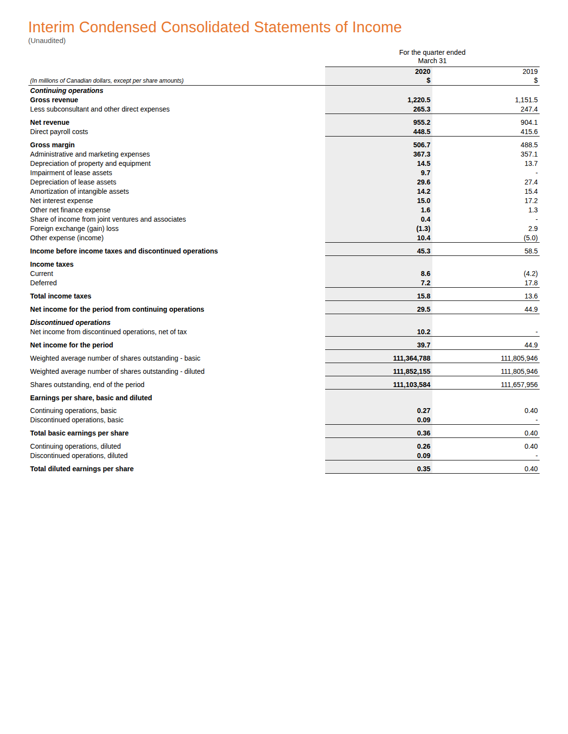Interim Condensed Consolidated Statements of Income
(Unaudited)
| | For the quarter ended |
| | March 31 |
| | 2020 | 2019 |
| (In millions of Canadian dollars, except per share amounts) | $ | $ |
| Continuing operations | | |
| Gross revenue | 1,220.5 | 1,151.5 |
| Less subconsultant and other direct expenses | 265.3 | 247.4 |
| Net revenue | 955.2 | 904.1 |
| Direct payroll costs | 448.5 | 415.6 |
| Gross margin | 506.7 | 488.5 |
| Administrative and marketing expenses | 367.3 | 357.1 |
| Depreciation of property and equipment | 14.5 | 13.7 |
| Impairment of lease assets | 9.7 | - |
| Depreciation of lease assets | 29.6 | 27.4 |
| Amortization of intangible assets | 14.2 | 15.4 |
| Net interest expense | 15.0 | 17.2 |
| Other net finance expense | 1.6 | 1.3 |
| Share of income from joint ventures and associates | 0.4 | - |
| Foreign exchange (gain) loss | (1.3) | 2.9 |
| Other expense (income) | 10.4 | (5.0) |
| Income before income taxes and discontinued operations | 45.3 | 58.5 |
| Income taxes | | |
| Current | 8.6 | (4.2) |
| Deferred | 7.2 | 17.8 |
| Total income taxes | 15.8 | 13.6 |
| Net income for the period from continuing operations | 29.5 | 44.9 |
| Discontinued operations | | |
| Net income from discontinued operations, net of tax | 10.2 | - |
| Net income for the period | 39.7 | 44.9 |
| Weighted average number of shares outstanding - basic | 111,364,788 | 111,805,946 |
| Weighted average number of shares outstanding - diluted | 111,852,155 | 111,805,946 |
| Shares outstanding, end of the period | 111,103,584 | 111,657,956 |
| Earnings per share, basic and diluted | | |
| Continuing operations, basic | 0.27 | 0.40 |
| Discontinued operations, basic | 0.09 | - |
| Total basic earnings per share | 0.36 | 0.40 |
| Continuing operations, diluted | 0.26 | 0.40 |
| Discontinued operations, diluted | 0.09 | - |
| Total diluted earnings per share | 0.35 | 0.40 |